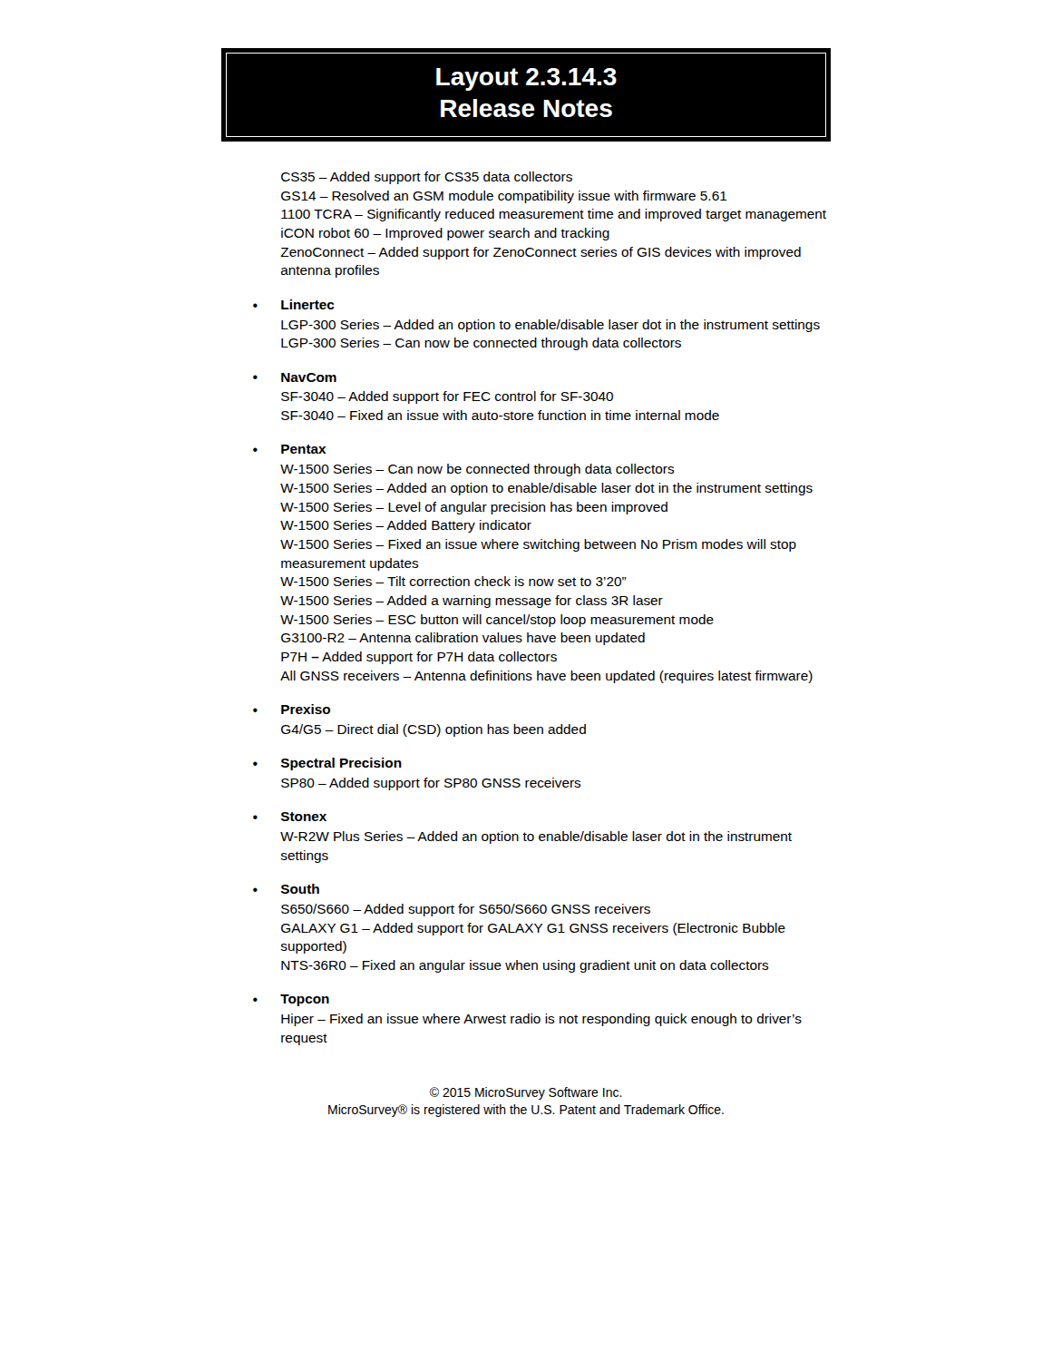Layout 2.3.14.3
Release Notes
CS35 – Added support for CS35 data collectors
GS14 – Resolved an GSM module compatibility issue with firmware 5.61
1100 TCRA – Significantly reduced measurement time and improved target management
iCON robot 60 – Improved power search and tracking
ZenoConnect – Added support for ZenoConnect series of GIS devices with improved antenna profiles
Linertec
LGP-300 Series – Added an option to enable/disable laser dot in the instrument settings
LGP-300 Series – Can now be connected through data collectors
NavCom
SF-3040 – Added support for FEC control for SF-3040
SF-3040 – Fixed an issue with auto-store function in time internal mode
Pentax
W-1500 Series – Can now be connected through data collectors
W-1500 Series – Added an option to enable/disable laser dot in the instrument settings
W-1500 Series – Level of angular precision has been improved
W-1500 Series – Added Battery indicator
W-1500 Series – Fixed an issue where switching between No Prism modes will stop measurement updates
W-1500 Series – Tilt correction check is now set to 3’20”
W-1500 Series – Added a warning message for class 3R laser
W-1500 Series – ESC button will cancel/stop loop measurement mode
G3100-R2 – Antenna calibration values have been updated
P7H – Added support for P7H data collectors
All GNSS receivers – Antenna definitions have been updated (requires latest firmware)
Prexiso
G4/G5 – Direct dial (CSD) option has been added
Spectral Precision
SP80 – Added support for SP80 GNSS receivers
Stonex
W-R2W Plus Series – Added an option to enable/disable laser dot in the instrument settings
South
S650/S660 – Added support for S650/S660 GNSS receivers
GALAXY G1 – Added support for GALAXY G1 GNSS receivers (Electronic Bubble supported)
NTS-36R0 – Fixed an angular issue when using gradient unit on data collectors
Topcon
Hiper – Fixed an issue where Arwest radio is not responding quick enough to driver’s request
© 2015 MicroSurvey Software Inc.
MicroSurvey® is registered with the U.S. Patent and Trademark Office.